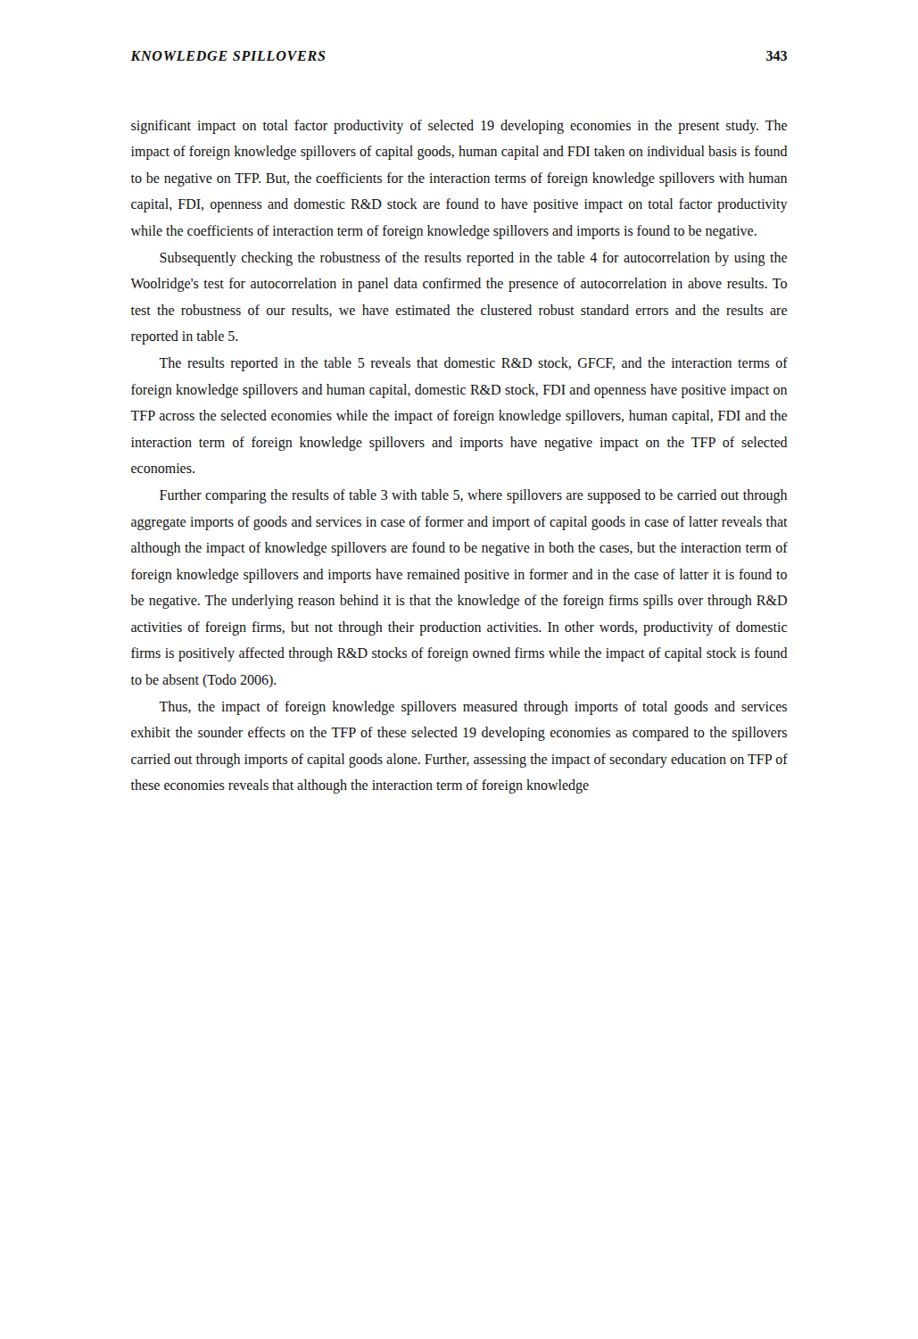KNOWLEDGE SPILLOVERS 343
significant impact on total factor productivity of selected 19 developing economies in the present study. The impact of foreign knowledge spillovers of capital goods, human capital and FDI taken on individual basis is found to be negative on TFP. But, the coefficients for the interaction terms of foreign knowledge spillovers with human capital, FDI, openness and domestic R&D stock are found to have positive impact on total factor productivity while the coefficients of interaction term of foreign knowledge spillovers and imports is found to be negative.
Subsequently checking the robustness of the results reported in the table 4 for autocorrelation by using the Woolridge's test for autocorrelation in panel data confirmed the presence of autocorrelation in above results. To test the robustness of our results, we have estimated the clustered robust standard errors and the results are reported in table 5.
The results reported in the table 5 reveals that domestic R&D stock, GFCF, and the interaction terms of foreign knowledge spillovers and human capital, domestic R&D stock, FDI and openness have positive impact on TFP across the selected economies while the impact of foreign knowledge spillovers, human capital, FDI and the interaction term of foreign knowledge spillovers and imports have negative impact on the TFP of selected economies.
Further comparing the results of table 3 with table 5, where spillovers are supposed to be carried out through aggregate imports of goods and services in case of former and import of capital goods in case of latter reveals that although the impact of knowledge spillovers are found to be negative in both the cases, but the interaction term of foreign knowledge spillovers and imports have remained positive in former and in the case of latter it is found to be negative. The underlying reason behind it is that the knowledge of the foreign firms spills over through R&D activities of foreign firms, but not through their production activities. In other words, productivity of domestic firms is positively affected through R&D stocks of foreign owned firms while the impact of capital stock is found to be absent (Todo 2006).
Thus, the impact of foreign knowledge spillovers measured through imports of total goods and services exhibit the sounder effects on the TFP of these selected 19 developing economies as compared to the spillovers carried out through imports of capital goods alone. Further, assessing the impact of secondary education on TFP of these economies reveals that although the interaction term of foreign knowledge